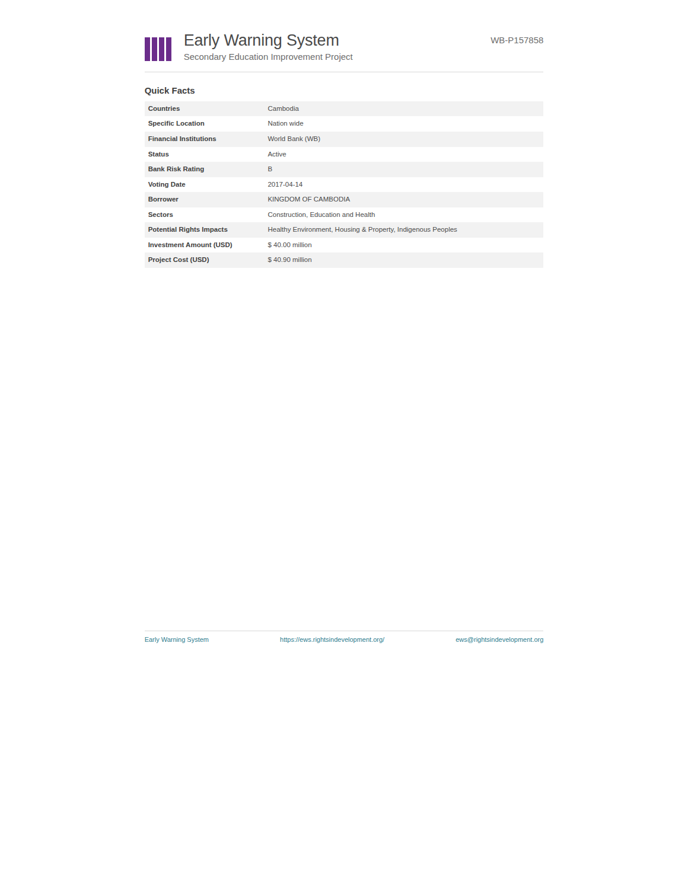Early Warning System
Secondary Education Improvement Project
WB-P157858
Quick Facts
| Countries | Cambodia |
| Specific Location | Nation wide |
| Financial Institutions | World Bank (WB) |
| Status | Active |
| Bank Risk Rating | B |
| Voting Date | 2017-04-14 |
| Borrower | KINGDOM OF CAMBODIA |
| Sectors | Construction, Education and Health |
| Potential Rights Impacts | Healthy Environment, Housing & Property, Indigenous Peoples |
| Investment Amount (USD) | $ 40.00 million |
| Project Cost (USD) | $ 40.90 million |
Early Warning System
https://ews.rightsindevelopment.org/
ews@rightsindevelopment.org